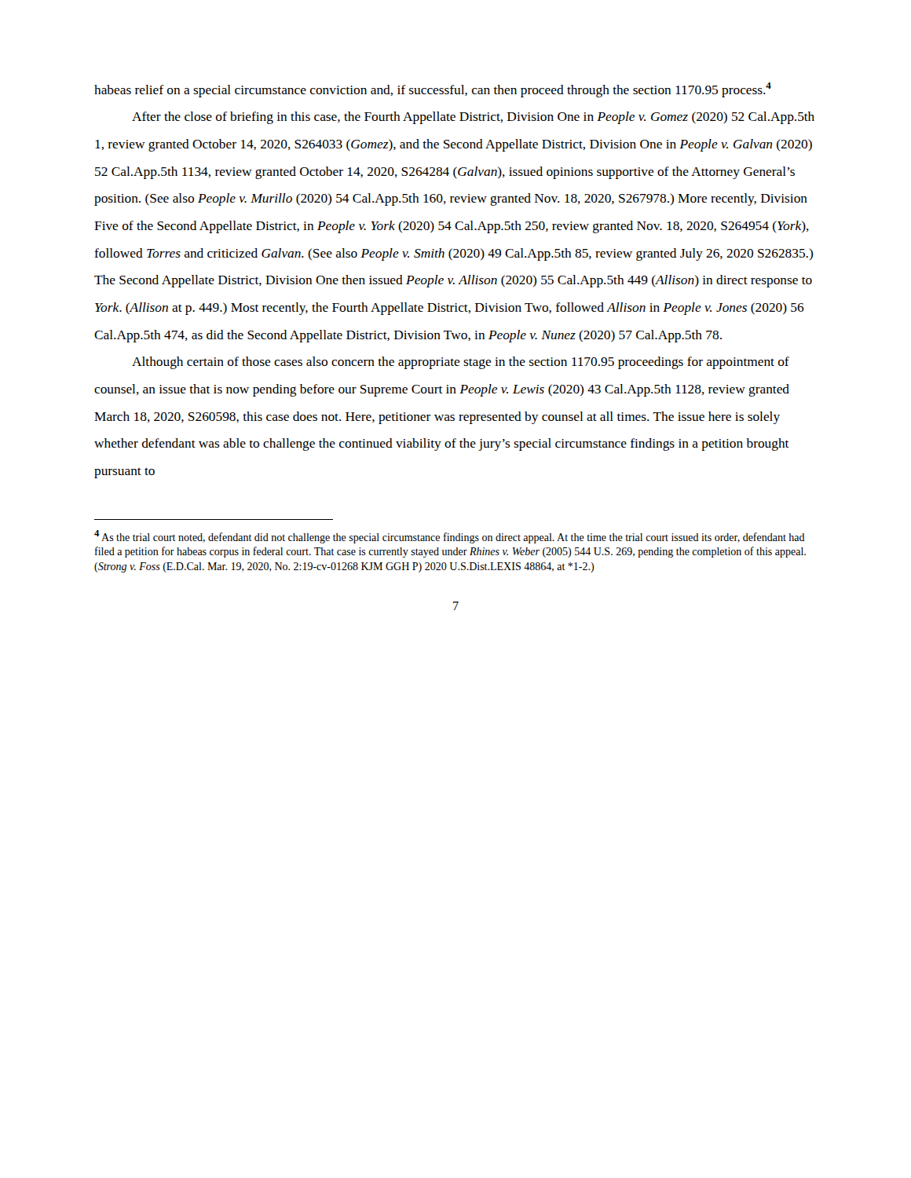habeas relief on a special circumstance conviction and, if successful, can then proceed through the section 1170.95 process.4
After the close of briefing in this case, the Fourth Appellate District, Division One in People v. Gomez (2020) 52 Cal.App.5th 1, review granted October 14, 2020, S264033 (Gomez), and the Second Appellate District, Division One in People v. Galvan (2020) 52 Cal.App.5th 1134, review granted October 14, 2020, S264284 (Galvan), issued opinions supportive of the Attorney General’s position. (See also People v. Murillo (2020) 54 Cal.App.5th 160, review granted Nov. 18, 2020, S267978.) More recently, Division Five of the Second Appellate District, in People v. York (2020) 54 Cal.App.5th 250, review granted Nov. 18, 2020, S264954 (York), followed Torres and criticized Galvan. (See also People v. Smith (2020) 49 Cal.App.5th 85, review granted July 26, 2020 S262835.) The Second Appellate District, Division One then issued People v. Allison (2020) 55 Cal.App.5th 449 (Allison) in direct response to York. (Allison at p. 449.) Most recently, the Fourth Appellate District, Division Two, followed Allison in People v. Jones (2020) 56 Cal.App.5th 474, as did the Second Appellate District, Division Two, in People v. Nunez (2020) 57 Cal.App.5th 78.
Although certain of those cases also concern the appropriate stage in the section 1170.95 proceedings for appointment of counsel, an issue that is now pending before our Supreme Court in People v. Lewis (2020) 43 Cal.App.5th 1128, review granted March 18, 2020, S260598, this case does not. Here, petitioner was represented by counsel at all times. The issue here is solely whether defendant was able to challenge the continued viability of the jury’s special circumstance findings in a petition brought pursuant to
4 As the trial court noted, defendant did not challenge the special circumstance findings on direct appeal. At the time the trial court issued its order, defendant had filed a petition for habeas corpus in federal court. That case is currently stayed under Rhines v. Weber (2005) 544 U.S. 269, pending the completion of this appeal. (Strong v. Foss (E.D.Cal. Mar. 19, 2020, No. 2:19-cv-01268 KJM GGH P) 2020 U.S.Dist.LEXIS 48864, at *1-2.)
7